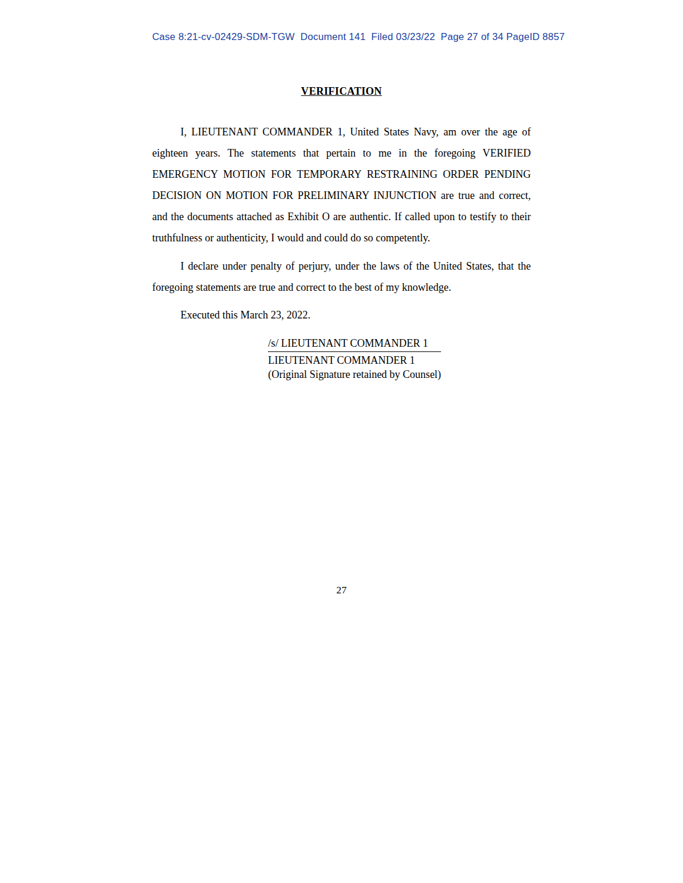Case 8:21-cv-02429-SDM-TGW Document 141 Filed 03/23/22 Page 27 of 34 PageID 8857
VERIFICATION
I, LIEUTENANT COMMANDER 1, United States Navy, am over the age of eighteen years. The statements that pertain to me in the foregoing VERIFIED EMERGENCY MOTION FOR TEMPORARY RESTRAINING ORDER PENDING DECISION ON MOTION FOR PRELIMINARY INJUNCTION are true and correct, and the documents attached as Exhibit O are authentic. If called upon to testify to their truthfulness or authenticity, I would and could do so competently.
I declare under penalty of perjury, under the laws of the United States, that the foregoing statements are true and correct to the best of my knowledge.
Executed this March 23, 2022.
/s/ LIEUTENANT COMMANDER 1
LIEUTENANT COMMANDER 1
(Original Signature retained by Counsel)
27